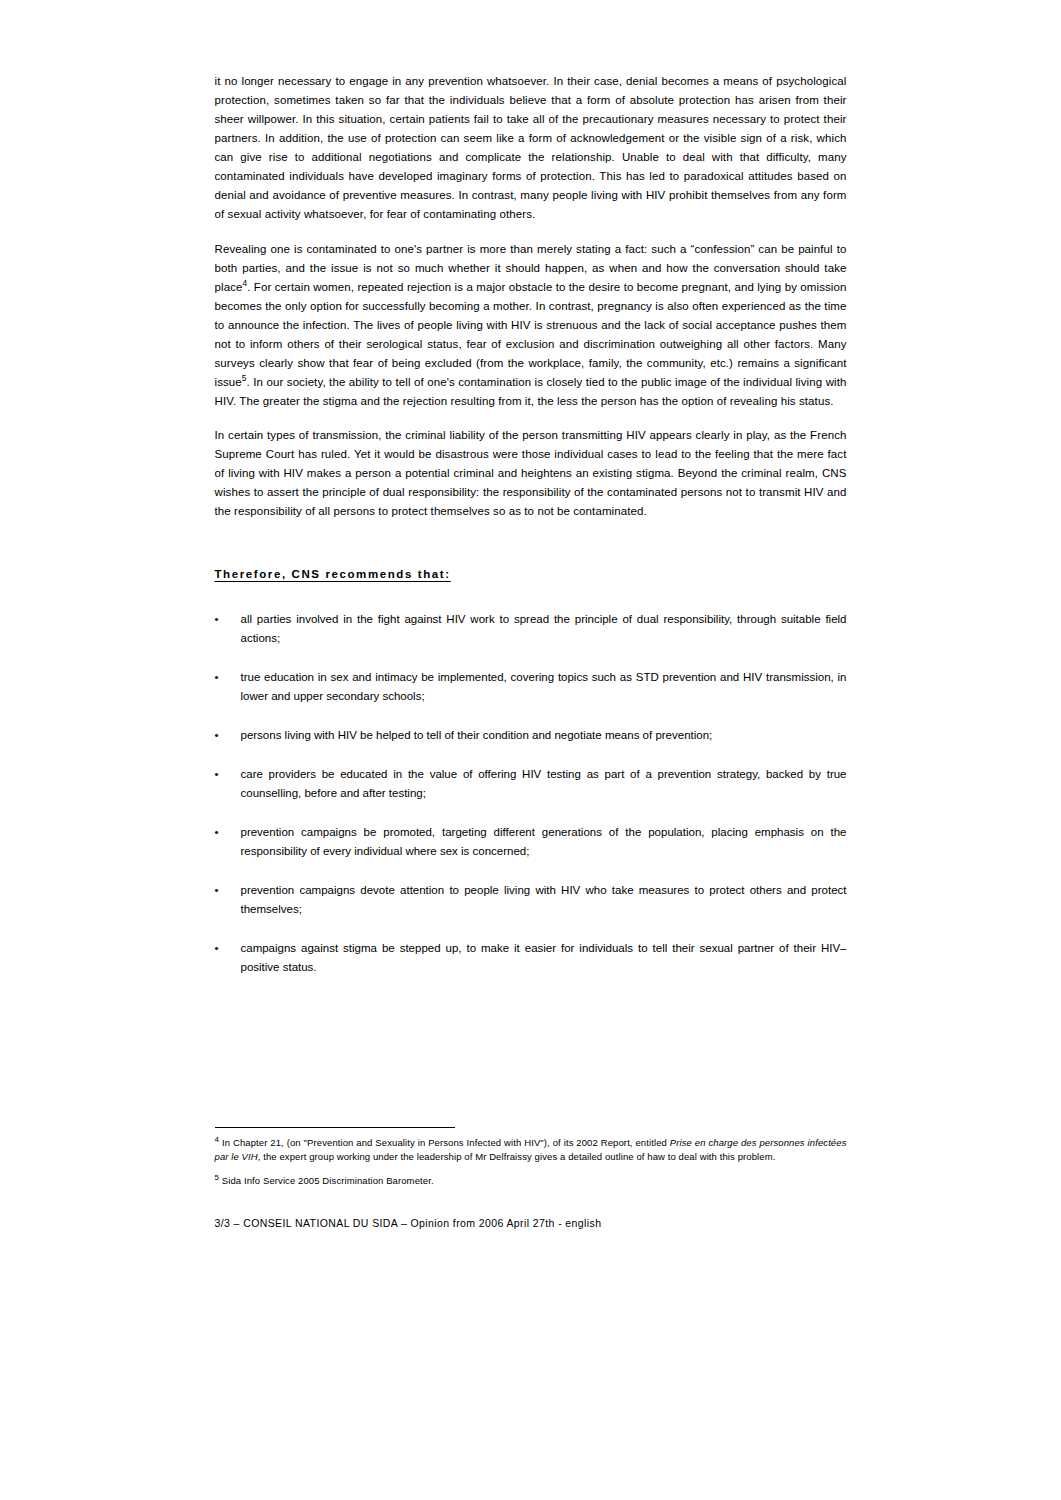it no longer necessary to engage in any prevention whatsoever. In their case, denial becomes a means of psychological protection, sometimes taken so far that the individuals believe that a form of absolute protection has arisen from their sheer willpower. In this situation, certain patients fail to take all of the precautionary measures necessary to protect their partners. In addition, the use of protection can seem like a form of acknowledgement or the visible sign of a risk, which can give rise to additional negotiations and complicate the relationship. Unable to deal with that difficulty, many contaminated individuals have developed imaginary forms of protection. This has led to paradoxical attitudes based on denial and avoidance of preventive measures. In contrast, many people living with HIV prohibit themselves from any form of sexual activity whatsoever, for fear of contaminating others.
Revealing one is contaminated to one's partner is more than merely stating a fact: such a “confession” can be painful to both parties, and the issue is not so much whether it should happen, as when and how the conversation should take place4. For certain women, repeated rejection is a major obstacle to the desire to become pregnant, and lying by omission becomes the only option for successfully becoming a mother. In contrast, pregnancy is also often experienced as the time to announce the infection. The lives of people living with HIV is strenuous and the lack of social acceptance pushes them not to inform others of their serological status, fear of exclusion and discrimination outweighing all other factors. Many surveys clearly show that fear of being excluded (from the workplace, family, the community, etc.) remains a significant issue5. In our society, the ability to tell of one's contamination is closely tied to the public image of the individual living with HIV. The greater the stigma and the rejection resulting from it, the less the person has the option of revealing his status.
In certain types of transmission, the criminal liability of the person transmitting HIV appears clearly in play, as the French Supreme Court has ruled. Yet it would be disastrous were those individual cases to lead to the feeling that the mere fact of living with HIV makes a person a potential criminal and heightens an existing stigma. Beyond the criminal realm, CNS wishes to assert the principle of dual responsibility: the responsibility of the contaminated persons not to transmit HIV and the responsibility of all persons to protect themselves so as to not be contaminated.
Therefore, CNS recommends that:
all parties involved in the fight against HIV work to spread the principle of dual responsibility, through suitable field actions;
true education in sex and intimacy be implemented, covering topics such as STD prevention and HIV transmission, in lower and upper secondary schools;
persons living with HIV be helped to tell of their condition and negotiate means of prevention;
care providers be educated in the value of offering HIV testing as part of a prevention strategy, backed by true counselling, before and after testing;
prevention campaigns be promoted, targeting different generations of the population, placing emphasis on the responsibility of every individual where sex is concerned;
prevention campaigns devote attention to people living with HIV who take measures to protect others and protect themselves;
campaigns against stigma be stepped up, to make it easier for individuals to tell their sexual partner of their HIV–positive status.
4 In Chapter 21, (on "Prevention and Sexuality in Persons Infected with HIV"), of its 2002 Report, entitled Prise en charge des personnes infectées par le VIH, the expert group working under the leadership of Mr Delfraissy gives a detailed outline of haw to deal with this problem.
5 Sida Info Service 2005 Discrimination Barometer.
3/3 – CONSEIL NATIONAL DU SIDA – Opinion from 2006 April 27th - english